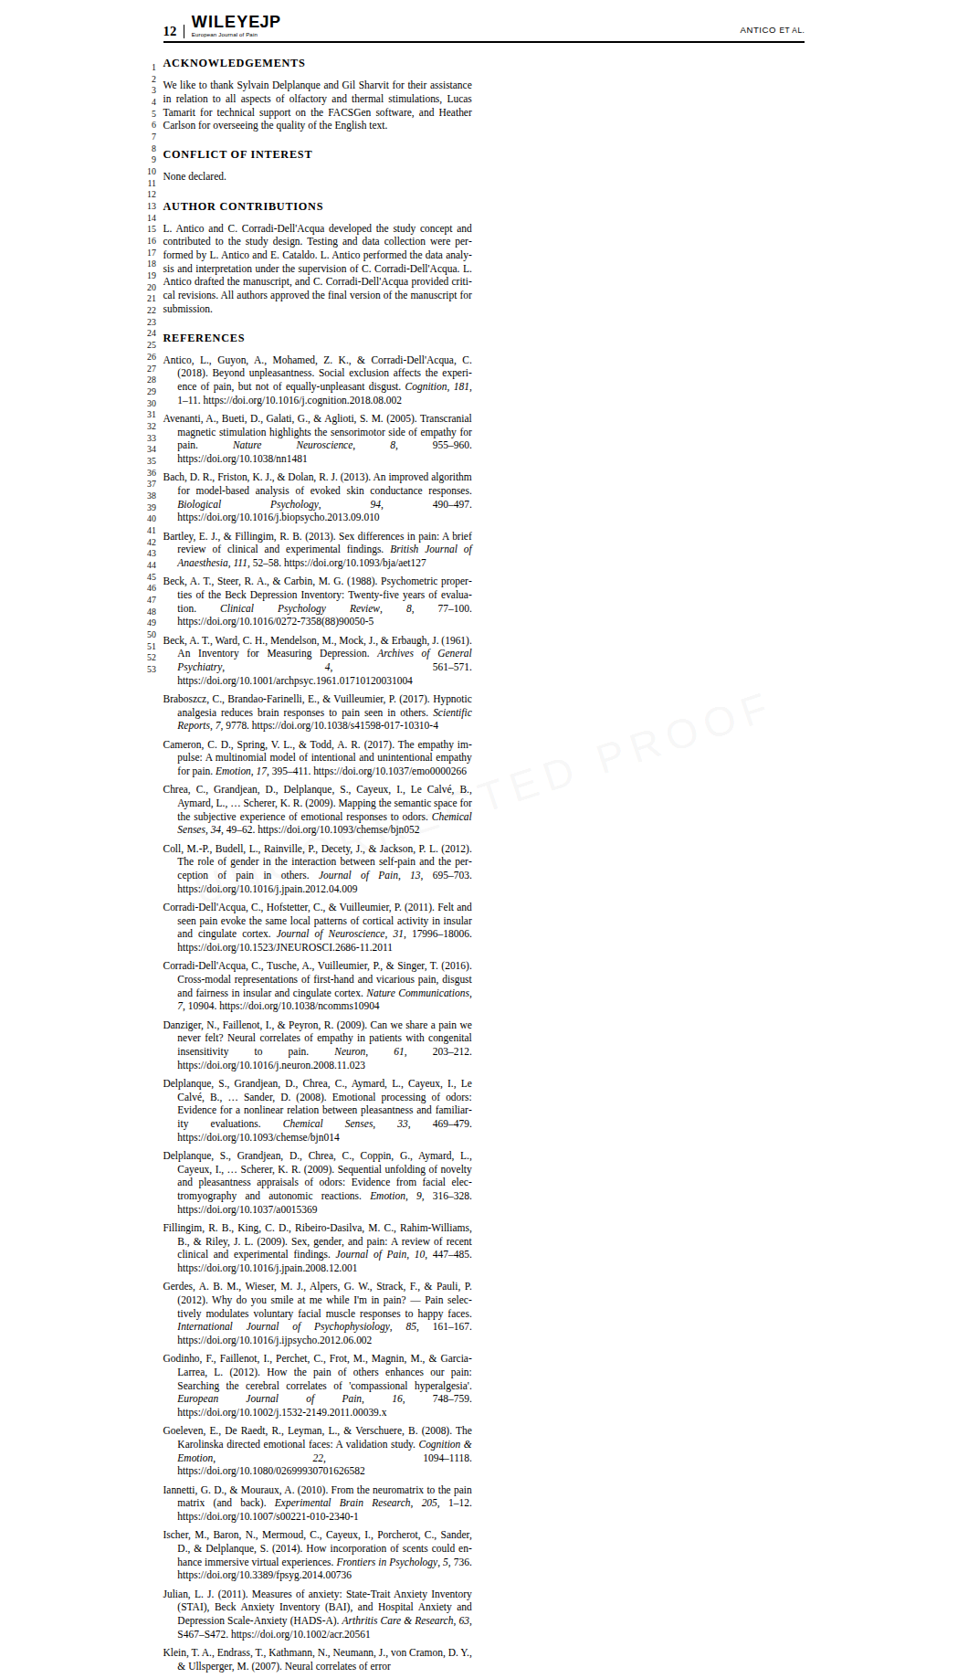12 WILEY EJP European Journal of Pain
ANTICO ET AL.
1
2
3
4
5
6
7
8
9
10
11
12
13
14
15
16
17
18
19
20
21
22
23
24
25
26
27
28
29
30
31
32
33
34
35
36
37
38
39
40
41
42
43
44
45
46
47
48
49
50
51
52
53
UNCORRECTED PROOF
ACKNOWLEDGEMENTS
We like to thank Sylvain Delplanque and Gil Sharvit for their assistance in relation to all aspects of olfactory and thermal stimulations, Lucas Tamarit for technical support on the FACSGen software, and Heather Carlson for overseeing the quality of the English text.
CONFLICT OF INTEREST
None declared.
AUTHOR CONTRIBUTIONS
L. Antico and C. Corradi-Dell'Acqua developed the study concept and contributed to the study design. Testing and data collection were performed by L. Antico and E. Cataldo. L. Antico performed the data analysis and interpretation under the supervision of C. Corradi-Dell'Acqua. L. Antico drafted the manuscript, and C. Corradi-Dell'Acqua provided critical revisions. All authors approved the final version of the manuscript for submission.
REFERENCES
Antico, L., Guyon, A., Mohamed, Z. K., & Corradi-Dell'Acqua, C. (2018). Beyond unpleasantness. Social exclusion affects the experience of pain, but not of equally-unpleasant disgust. Cognition, 181, 1–11. https://doi.org/10.1016/j.cognition.2018.08.002
Avenanti, A., Bueti, D., Galati, G., & Aglioti, S. M. (2005). Transcranial magnetic stimulation highlights the sensorimotor side of empathy for pain. Nature Neuroscience, 8, 955–960. https://doi.org/10.1038/nn1481
Bach, D. R., Friston, K. J., & Dolan, R. J. (2013). An improved algorithm for model-based analysis of evoked skin conductance responses. Biological Psychology, 94, 490–497. https://doi.org/10.1016/j.biopsycho.2013.09.010
Bartley, E. J., & Fillingim, R. B. (2013). Sex differences in pain: A brief review of clinical and experimental findings. British Journal of Anaesthesia, 111, 52–58. https://doi.org/10.1093/bja/aet127
Beck, A. T., Steer, R. A., & Carbin, M. G. (1988). Psychometric properties of the Beck Depression Inventory: Twenty-five years of evaluation. Clinical Psychology Review, 8, 77–100. https://doi.org/10.1016/0272-7358(88)90050-5
Beck, A. T., Ward, C. H., Mendelson, M., Mock, J., & Erbaugh, J. (1961). An Inventory for Measuring Depression. Archives of General Psychiatry, 4, 561–571. https://doi.org/10.1001/archpsyc.1961.01710120031004
Braboszcz, C., Brandao-Farinelli, E., & Vuilleumier, P. (2017). Hypnotic analgesia reduces brain responses to pain seen in others. Scientific Reports, 7, 9778. https://doi.org/10.1038/s41598-017-10310-4
Cameron, C. D., Spring, V. L., & Todd, A. R. (2017). The empathy impulse: A multinomial model of intentional and unintentional empathy for pain. Emotion, 17, 395–411. https://doi.org/10.1037/emo0000266
Chrea, C., Grandjean, D., Delplanque, S., Cayeux, I., Le Calvé, B., Aymard, L., … Scherer, K. R. (2009). Mapping the semantic space for the subjective experience of emotional responses to odors. Chemical Senses, 34, 49–62. https://doi.org/10.1093/chemse/bjn052
Coll, M.-P., Budell, L., Rainville, P., Decety, J., & Jackson, P. L. (2012). The role of gender in the interaction between self-pain and the perception of pain in others. Journal of Pain, 13, 695–703. https://doi.org/10.1016/j.jpain.2012.04.009
Corradi-Dell'Acqua, C., Hofstetter, C., & Vuilleumier, P. (2011). Felt and seen pain evoke the same local patterns of cortical activity in insular and cingulate cortex. Journal of Neuroscience, 31, 17996–18006. https://doi.org/10.1523/JNEUROSCI.2686-11.2011
Corradi-Dell'Acqua, C., Tusche, A., Vuilleumier, P., & Singer, T. (2016). Cross-modal representations of first-hand and vicarious pain, disgust and fairness in insular and cingulate cortex. Nature Communications, 7, 10904. https://doi.org/10.1038/ncomms10904
Danziger, N., Faillenot, I., & Peyron, R. (2009). Can we share a pain we never felt? Neural correlates of empathy in patients with congenital insensitivity to pain. Neuron, 61, 203–212. https://doi.org/10.1016/j.neuron.2008.11.023
Delplanque, S., Grandjean, D., Chrea, C., Aymard, L., Cayeux, I., Le Calvé, B., … Sander, D. (2008). Emotional processing of odors: Evidence for a nonlinear relation between pleasantness and familiarity evaluations. Chemical Senses, 33, 469–479. https://doi.org/10.1093/chemse/bjn014
Delplanque, S., Grandjean, D., Chrea, C., Coppin, G., Aymard, L., Cayeux, I., … Scherer, K. R. (2009). Sequential unfolding of novelty and pleasantness appraisals of odors: Evidence from facial electromyography and autonomic reactions. Emotion, 9, 316–328. https://doi.org/10.1037/a0015369
Fillingim, R. B., King, C. D., Ribeiro-Dasilva, M. C., Rahim-Williams, B., & Riley, J. L. (2009). Sex, gender, and pain: A review of recent clinical and experimental findings. Journal of Pain, 10, 447–485. https://doi.org/10.1016/j.jpain.2008.12.001
Gerdes, A. B. M., Wieser, M. J., Alpers, G. W., Strack, F., & Pauli, P. (2012). Why do you smile at me while I'm in pain? — Pain selectively modulates voluntary facial muscle responses to happy faces. International Journal of Psychophysiology, 85, 161–167. https://doi.org/10.1016/j.ijpsycho.2012.06.002
Godinho, F., Faillenot, I., Perchet, C., Frot, M., Magnin, M., & Garcia-Larrea, L. (2012). How the pain of others enhances our pain: Searching the cerebral correlates of 'compassional hyperalgesia'. European Journal of Pain, 16, 748–759. https://doi.org/10.1002/j.1532-2149.2011.00039.x
Goeleven, E., De Raedt, R., Leyman, L., & Verschuere, B. (2008). The Karolinska directed emotional faces: A validation study. Cognition & Emotion, 22, 1094–1118. https://doi.org/10.1080/02699930701626582
Iannetti, G. D., & Mouraux, A. (2010). From the neuromatrix to the pain matrix (and back). Experimental Brain Research, 205, 1–12. https://doi.org/10.1007/s00221-010-2340-1
Ischer, M., Baron, N., Mermoud, C., Cayeux, I., Porcherot, C., Sander, D., & Delplanque, S. (2014). How incorporation of scents could enhance immersive virtual experiences. Frontiers in Psychology, 5, 736. https://doi.org/10.3389/fpsyg.2014.00736
Julian, L. J. (2011). Measures of anxiety: State-Trait Anxiety Inventory (STAI), Beck Anxiety Inventory (BAI), and Hospital Anxiety and Depression Scale-Anxiety (HADS-A). Arthritis Care & Research, 63, S467–S472. https://doi.org/10.1002/acr.20561
Klein, T. A., Endrass, T., Kathmann, N., Neumann, J., von Cramon, D. Y., & Ullsperger, M. (2007). Neural correlates of error